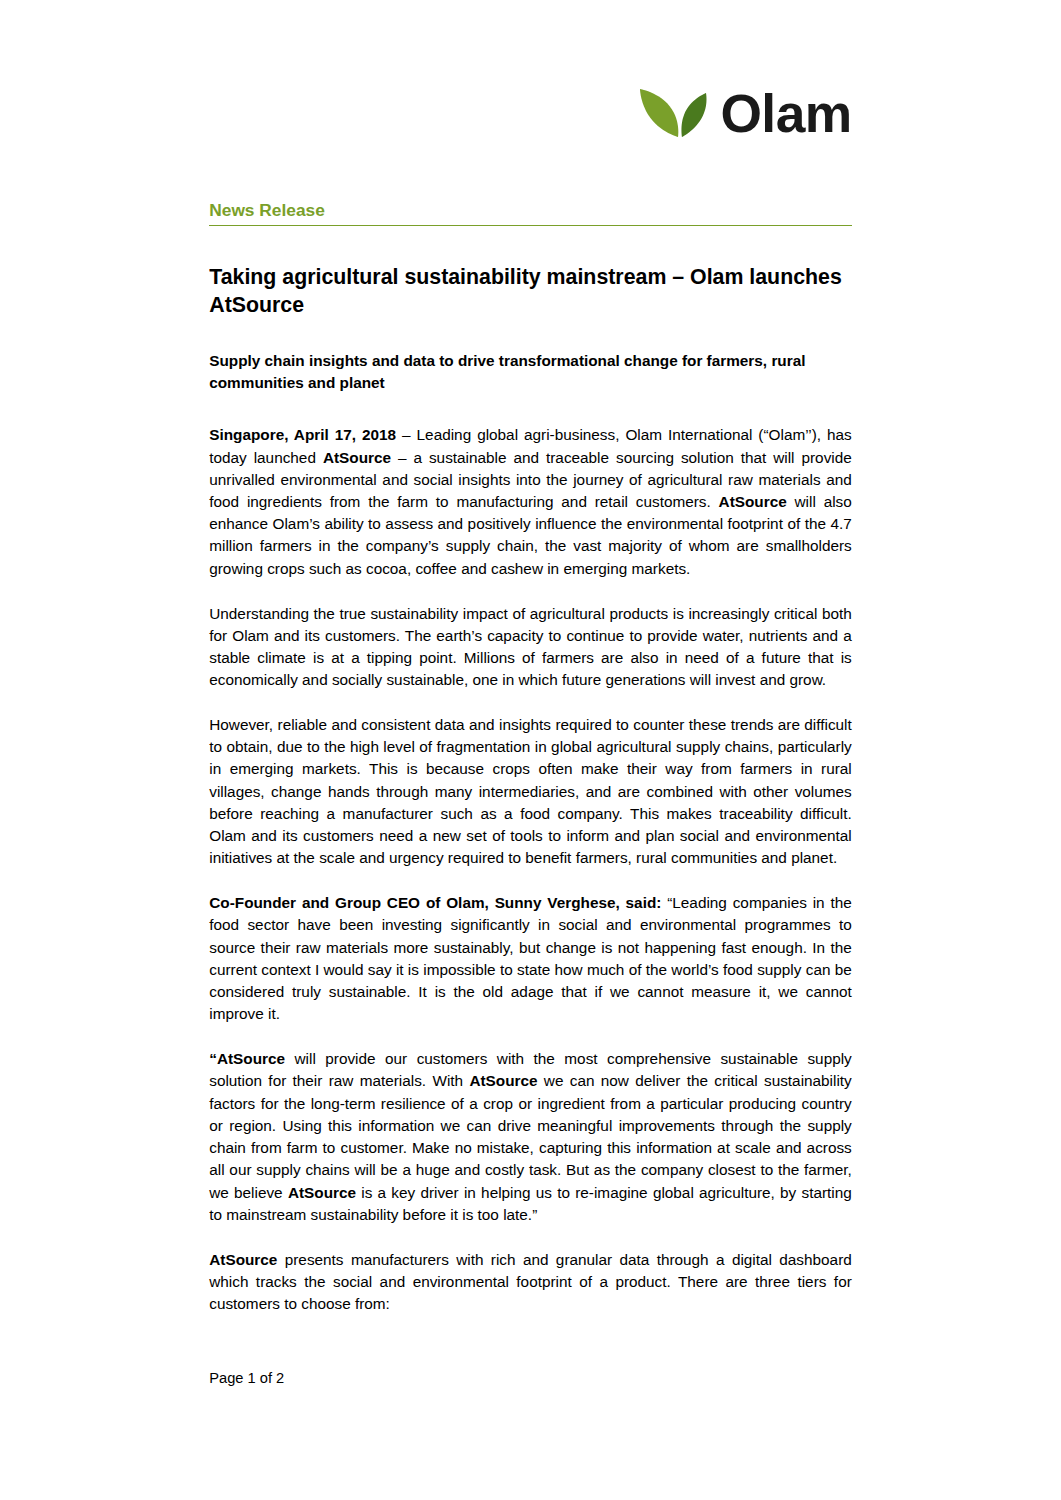Olam
News Release
Taking agricultural sustainability mainstream – Olam launches AtSource
Supply chain insights and data to drive transformational change for farmers, rural communities and planet
Singapore, April 17, 2018 – Leading global agri-business, Olam International (“Olam’’), has today launched AtSource – a sustainable and traceable sourcing solution that will provide unrivalled environmental and social insights into the journey of agricultural raw materials and food ingredients from the farm to manufacturing and retail customers. AtSource will also enhance Olam’s ability to assess and positively influence the environmental footprint of the 4.7 million farmers in the company’s supply chain, the vast majority of whom are smallholders growing crops such as cocoa, coffee and cashew in emerging markets.
Understanding the true sustainability impact of agricultural products is increasingly critical both for Olam and its customers. The earth’s capacity to continue to provide water, nutrients and a stable climate is at a tipping point. Millions of farmers are also in need of a future that is economically and socially sustainable, one in which future generations will invest and grow.
However, reliable and consistent data and insights required to counter these trends are difficult to obtain, due to the high level of fragmentation in global agricultural supply chains, particularly in emerging markets. This is because crops often make their way from farmers in rural villages, change hands through many intermediaries, and are combined with other volumes before reaching a manufacturer such as a food company. This makes traceability difficult. Olam and its customers need a new set of tools to inform and plan social and environmental initiatives at the scale and urgency required to benefit farmers, rural communities and planet.
Co-Founder and Group CEO of Olam, Sunny Verghese, said: “Leading companies in the food sector have been investing significantly in social and environmental programmes to source their raw materials more sustainably, but change is not happening fast enough. In the current context I would say it is impossible to state how much of the world’s food supply can be considered truly sustainable. It is the old adage that if we cannot measure it, we cannot improve it.
“AtSource will provide our customers with the most comprehensive sustainable supply solution for their raw materials. With AtSource we can now deliver the critical sustainability factors for the long-term resilience of a crop or ingredient from a particular producing country or region. Using this information we can drive meaningful improvements through the supply chain from farm to customer. Make no mistake, capturing this information at scale and across all our supply chains will be a huge and costly task. But as the company closest to the farmer, we believe AtSource is a key driver in helping us to re-imagine global agriculture, by starting to mainstream sustainability before it is too late.”
AtSource presents manufacturers with rich and granular data through a digital dashboard which tracks the social and environmental footprint of a product. There are three tiers for customers to choose from:
Page 1 of 2